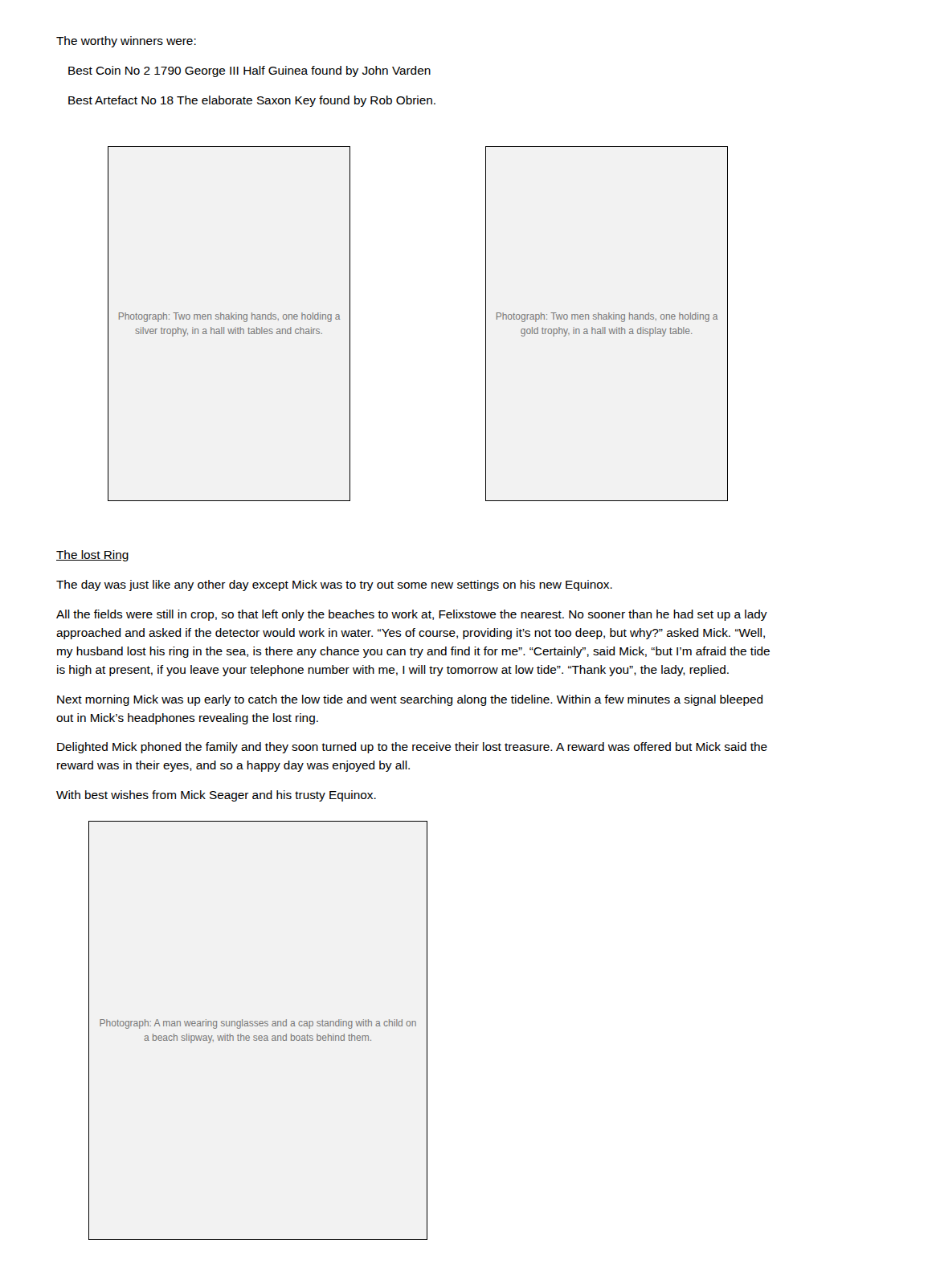The worthy winners were:
Best Coin No 2 1790 George III Half Guinea found by John Varden
Best Artefact No 18 The elaborate Saxon Key found by Rob Obrien.
Photograph: Two men shaking hands, one holding a silver trophy, in a hall with tables and chairs.
Photograph: Two men shaking hands, one holding a gold trophy, in a hall with a display table.
The lost Ring
The day was just like any other day except Mick was to try out some new settings on his new Equinox.
All the fields were still in crop, so that left only the beaches to work at, Felixstowe the nearest. No sooner than he had set up a lady approached and asked if the detector would work in water. “Yes of course, providing it’s not too deep, but why?” asked Mick. “Well, my husband lost his ring in the sea, is there any chance you can try and find it for me”. “Certainly”, said Mick, “but I’m afraid the tide is high at present, if you leave your telephone number with me, I will try tomorrow at low tide”. “Thank you”, the lady, replied.
Next morning Mick was up early to catch the low tide and went searching along the tideline. Within a few minutes a signal bleeped out in Mick’s headphones revealing the lost ring.
Delighted Mick phoned the family and they soon turned up to the receive their lost treasure. A reward was offered but Mick said the reward was in their eyes, and so a happy day was enjoyed by all.
With best wishes from Mick Seager and his trusty Equinox.
Photograph: A man wearing sunglasses and a cap standing with a child on a beach slipway, with the sea and boats behind them.